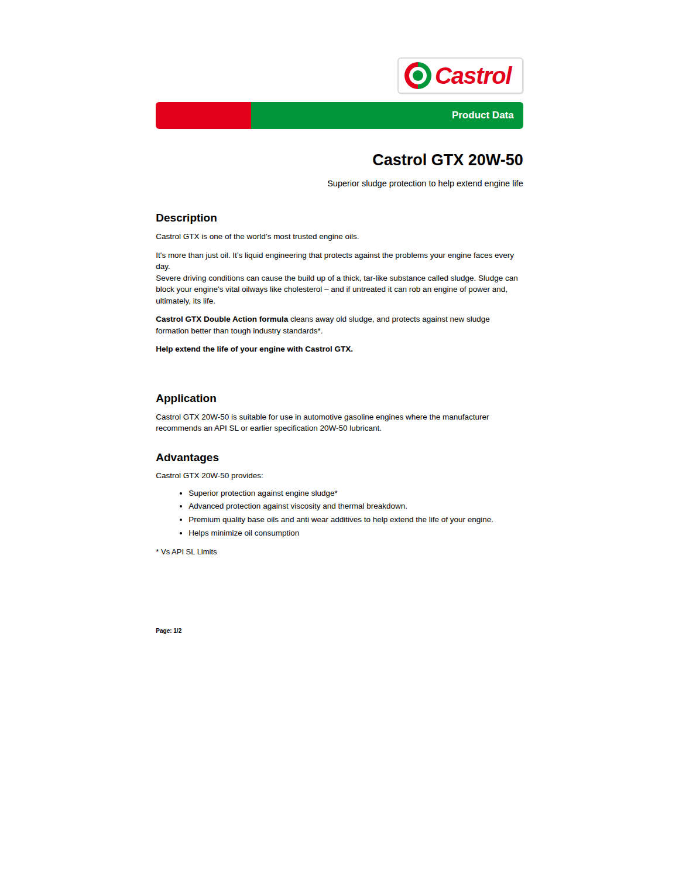Castrol
Product Data
Castrol GTX 20W-50
Superior sludge protection to help extend engine life
Description
Castrol GTX is one of the world’s most trusted engine oils.
It's more than just oil. It’s liquid engineering that protects against the problems your engine faces every day.
Severe driving conditions can cause the build up of a thick, tar-like substance called sludge. Sludge can block your engine's vital oilways like cholesterol – and if untreated it can rob an engine of power and, ultimately, its life.
Castrol GTX Double Action formula cleans away old sludge, and protects against new sludge formation better than tough industry standards*.
Help extend the life of your engine with Castrol GTX.
Application
Castrol GTX 20W-50 is suitable for use in automotive gasoline engines where the manufacturer recommends an API SL or earlier specification 20W-50 lubricant.
Advantages
Castrol GTX 20W-50 provides:
Superior protection against engine sludge*
Advanced protection against viscosity and thermal breakdown.
Premium quality base oils and anti wear additives to help extend the life of your engine.
Helps minimize oil consumption
* Vs API SL Limits
Page: 1/2